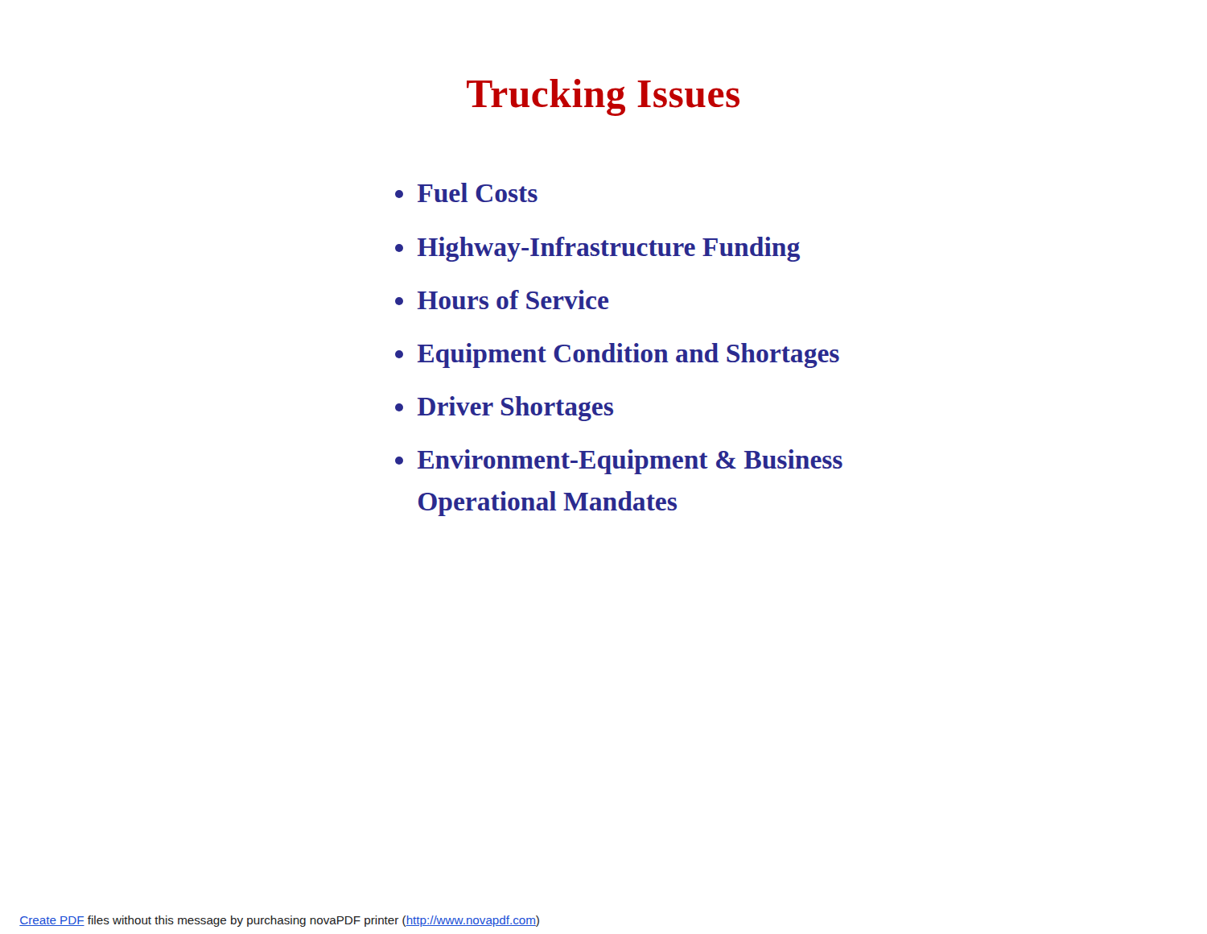Trucking Issues
Fuel Costs
Highway-Infrastructure Funding
Hours of Service
Equipment Condition and Shortages
Driver Shortages
Environment-Equipment & Business Operational Mandates
Create PDF files without this message by purchasing novaPDF printer (http://www.novapdf.com)